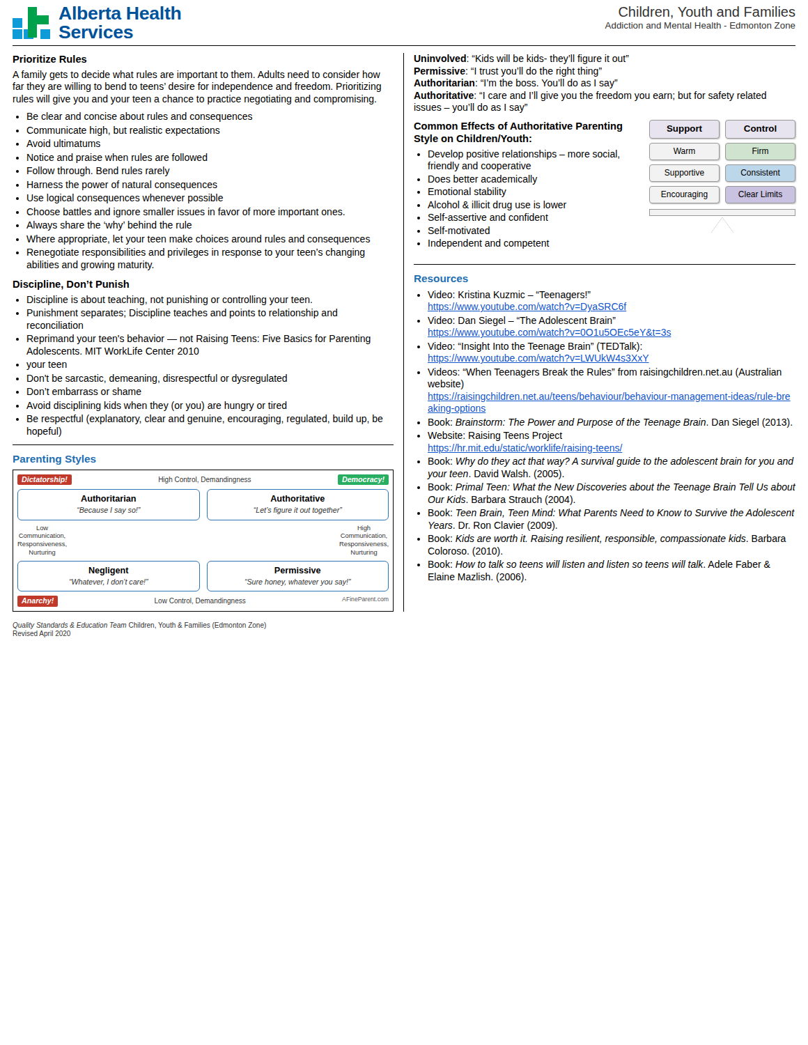Alberta Health
Services
Children, Youth and Families
Addiction and Mental Health - Edmonton Zone
Prioritize Rules
A family gets to decide what rules are important to them. Adults need to consider how far they are willing to bend to teens’ desire for independence and freedom. Prioritizing rules will give you and your teen a chance to practice negotiating and compromising.
Be clear and concise about rules and consequences
Communicate high, but realistic expectations
Avoid ultimatums
Notice and praise when rules are followed
Follow through. Bend rules rarely
Harness the power of natural consequences
Use logical consequences whenever possible
Choose battles and ignore smaller issues in favor of more important ones.
Always share the ‘why’ behind the rule
Where appropriate, let your teen make choices around rules and consequences
Renegotiate responsibilities and privileges in response to your teen’s changing abilities and growing maturity.
Discipline, Don’t Punish
Discipline is about teaching, not punishing or controlling your teen.
Punishment separates; Discipline teaches and points to relationship and reconciliation
Reprimand your teen's behavior — not Raising Teens: Five Basics for Parenting Adolescents. MIT WorkLife Center 2010
your teen
Don't be sarcastic, demeaning, disrespectful or dysregulated
Don’t embarrass or shame
Avoid disciplining kids when they (or you) are hungry or tired
Be respectful (explanatory, clear and genuine, encouraging, regulated, build up, be hopeful)
Parenting Styles
Dictatorship! High Control, Demandingness Democracy!
Authoritarian “Because I say so!”
Authoritative “Let’s figure it out together”
Low
Communication,
Responsiveness,
Nurturing High
Communication,
Responsiveness,
Nurturing
Negligent “Whatever, I don’t care!”
Permissive “Sure honey, whatever you say!”
Anarchy! Low Control, Demandingness AFineParent.com
Uninvolved: “Kids will be kids- they’ll figure it out”
Permissive: “I trust you’ll do the right thing”
Authoritarian: “I’m the boss. You’ll do as I say”
Authoritative: “I care and I’ll give you the freedom you earn; but for safety related issues – you’ll do as I say”
Support
Control
Warm
Supportive
Encouraging
Firm
Consistent
Clear Limits
Common Effects of Authoritative Parenting Style on Children/Youth:
Develop positive relationships – more social, friendly and cooperative
Does better academically
Emotional stability
Alcohol & illicit drug use is lower
Self-assertive and confident
Self-motivated
Independent and competent
Resources
Video: Kristina Kuzmic – “Teenagers!”
https://www.youtube.com/watch?v=DyaSRC6f
Video: Dan Siegel – “The Adolescent Brain”
https://www.youtube.com/watch?v=0O1u5OEc5eY&t=3s
Video: “Insight Into the Teenage Brain” (TEDTalk):
https://www.youtube.com/watch?v=LWUkW4s3XxY
Videos: “When Teenagers Break the Rules” from raisingchildren.net.au (Australian website)
https://raisingchildren.net.au/teens/behaviour/behaviour-management-ideas/rule-breaking-options
Book: Brainstorm: The Power and Purpose of the Teenage Brain. Dan Siegel (2013).
Website: Raising Teens Project
https://hr.mit.edu/static/worklife/raising-teens/
Book: Why do they act that way? A survival guide to the adolescent brain for you and your teen. David Walsh. (2005).
Book: Primal Teen: What the New Discoveries about the Teenage Brain Tell Us about Our Kids. Barbara Strauch (2004).
Book: Teen Brain, Teen Mind: What Parents Need to Know to Survive the Adolescent Years. Dr. Ron Clavier (2009).
Book: Kids are worth it. Raising resilient, responsible, compassionate kids. Barbara Coloroso. (2010).
Book: How to talk so teens will listen and listen so teens will talk. Adele Faber & Elaine Mazlish. (2006).
Quality Standards & Education Team Children, Youth & Families (Edmonton Zone)
Revised April 2020